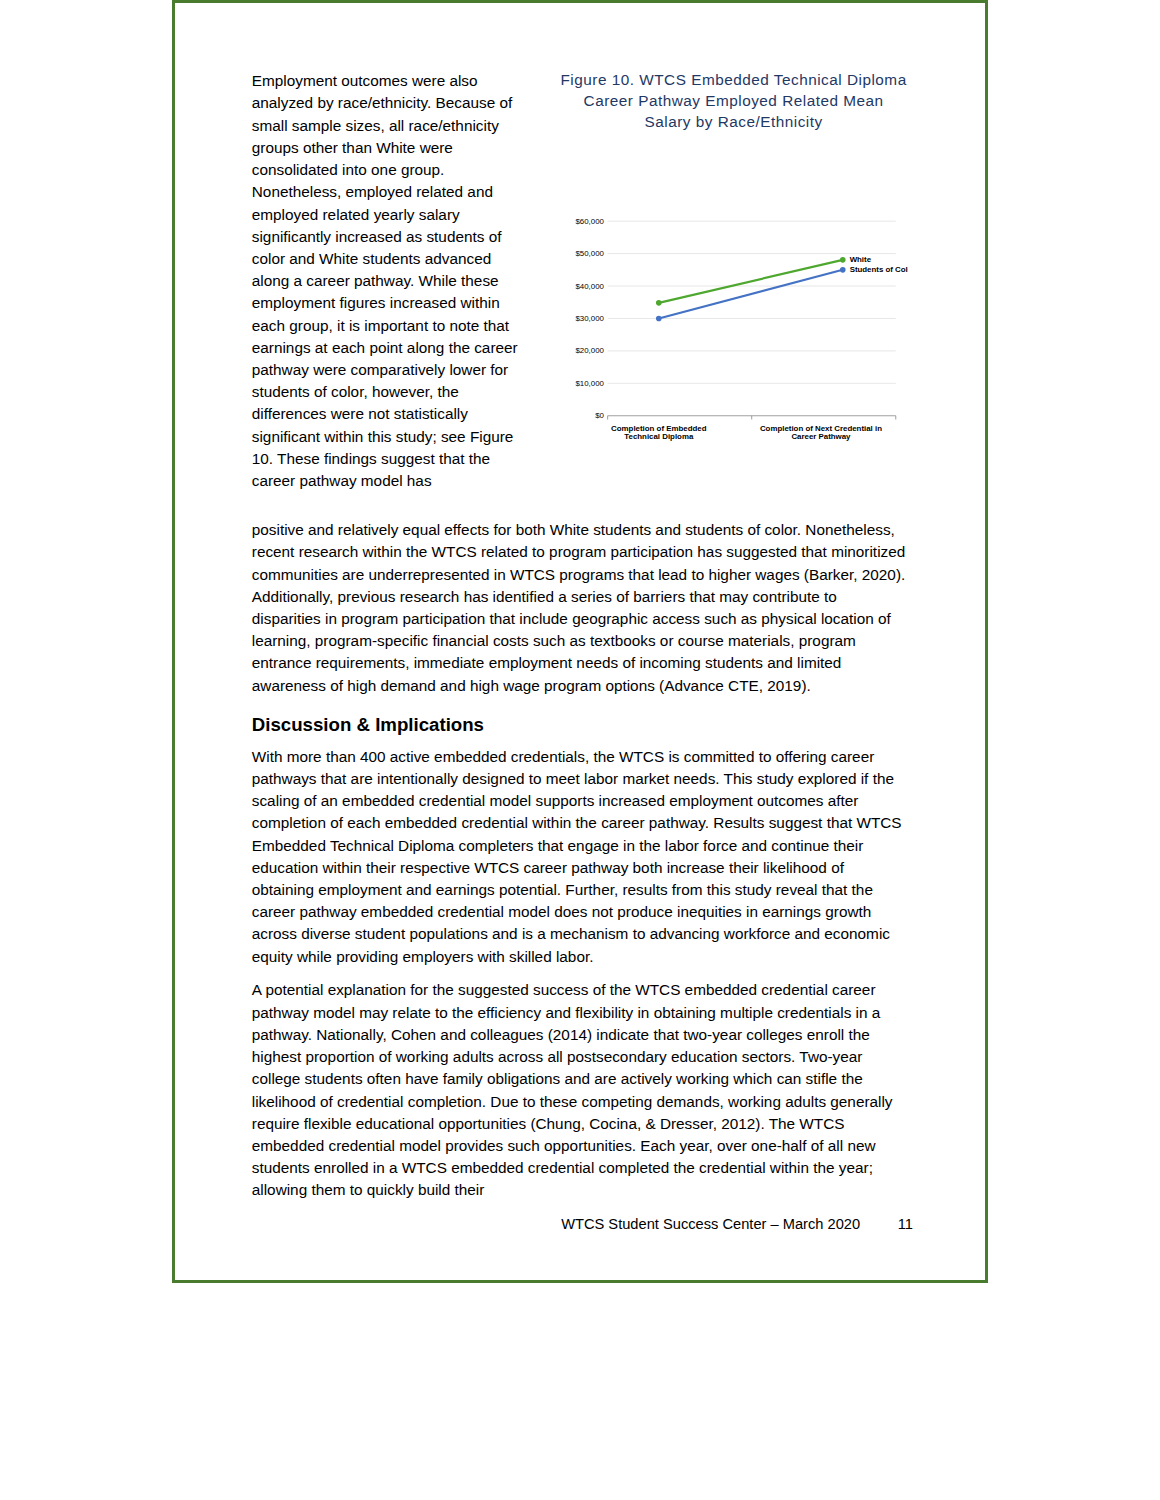Employment outcomes were also analyzed by race/ethnicity. Because of small sample sizes, all race/ethnicity groups other than White were consolidated into one group. Nonetheless, employed related and employed related yearly salary significantly increased as students of color and White students advanced along a career pathway. While these employment figures increased within each group, it is important to note that earnings at each point along the career pathway were comparatively lower for students of color, however, the differences were not statistically significant within this study; see Figure 10. These findings suggest that the career pathway model has
Figure 10. WTCS Embedded Technical Diploma Career Pathway Employed Related Mean Salary by Race/Ethnicity
$60,000 $50,000 $40,000 $30,000 $20,000 $10,000 $0 White Students of Color Completion of Embedded Technical Diploma Completion of Next Credential in Career Pathway
positive and relatively equal effects for both White students and students of color. Nonetheless, recent research within the WTCS related to program participation has suggested that minoritized communities are underrepresented in WTCS programs that lead to higher wages (Barker, 2020). Additionally, previous research has identified a series of barriers that may contribute to disparities in program participation that include geographic access such as physical location of learning, program-specific financial costs such as textbooks or course materials, program entrance requirements, immediate employment needs of incoming students and limited awareness of high demand and high wage program options (Advance CTE, 2019).
Discussion & Implications
With more than 400 active embedded credentials, the WTCS is committed to offering career pathways that are intentionally designed to meet labor market needs. This study explored if the scaling of an embedded credential model supports increased employment outcomes after completion of each embedded credential within the career pathway. Results suggest that WTCS Embedded Technical Diploma completers that engage in the labor force and continue their education within their respective WTCS career pathway both increase their likelihood of obtaining employment and earnings potential. Further, results from this study reveal that the career pathway embedded credential model does not produce inequities in earnings growth across diverse student populations and is a mechanism to advancing workforce and economic equity while providing employers with skilled labor.
A potential explanation for the suggested success of the WTCS embedded credential career pathway model may relate to the efficiency and flexibility in obtaining multiple credentials in a pathway. Nationally, Cohen and colleagues (2014) indicate that two-year colleges enroll the highest proportion of working adults across all postsecondary education sectors. Two-year college students often have family obligations and are actively working which can stifle the likelihood of credential completion. Due to these competing demands, working adults generally require flexible educational opportunities (Chung, Cocina, & Dresser, 2012). The WTCS embedded credential model provides such opportunities. Each year, over one-half of all new students enrolled in a WTCS embedded credential completed the credential within the year; allowing them to quickly build their
WTCS Student Success Center – March 2020 11